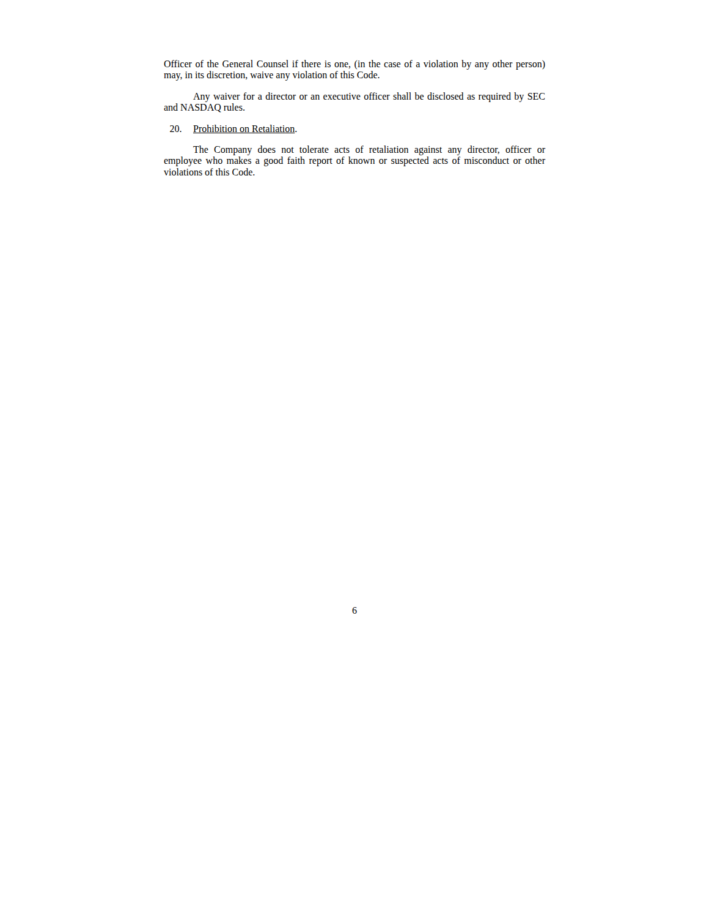Officer of the General Counsel if there is one, (in the case of a violation by any other person) may, in its discretion, waive any violation of this Code.
Any waiver for a director or an executive officer shall be disclosed as required by SEC and NASDAQ rules.
Prohibition on Retaliation.
The Company does not tolerate acts of retaliation against any director, officer or employee who makes a good faith report of known or suspected acts of misconduct or other violations of this Code.
6